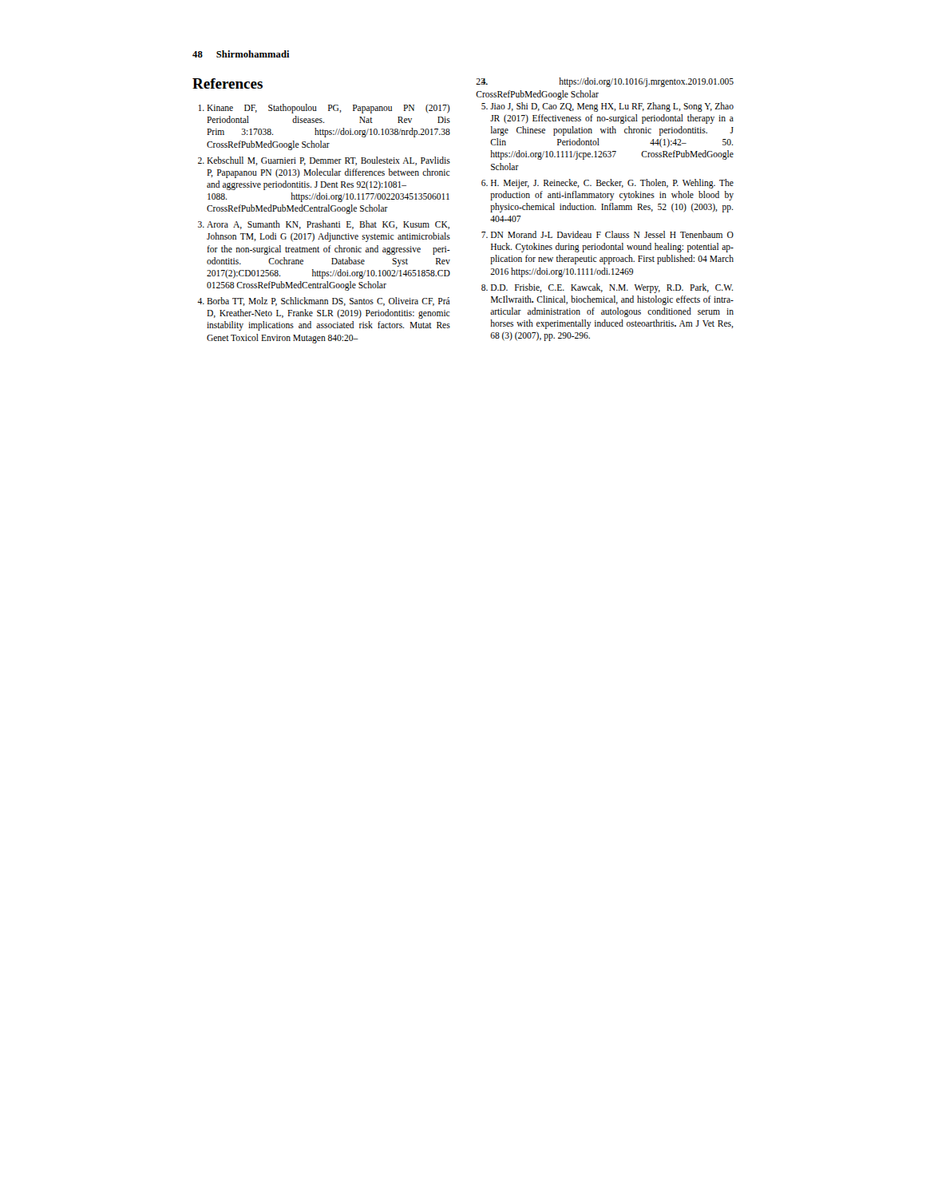48 Shirmohammadi
References
Kinane DF, Stathopoulou PG, Papapanou PN (2017) Periodontal diseases. Nat Rev Dis Prim 3:17038. https://doi.org/10.1038/nrdp.2017.38 CrossRefPubMedGoogle Scholar
Kebschull M, Guarnieri P, Demmer RT, Boulesteix AL, Pavlidis P, Papapanou PN (2013) Molecular differences between chronic and aggressive periodontitis. J Dent Res 92(12):1081–
1088. https://doi.org/10.1177/0022034513506011 CrossRefPubMedPubMedCentralGoogle Scholar
Arora A, Sumanth KN, Prashanti E, Bhat KG, Kusum CK, Johnson TM, Lodi G (2017) Adjunctive systemic antimicrobials for the non-surgical treatment of chronic and aggressive periodontitis. Cochrane Database Syst Rev 2017(2):CD012568. https://doi.org/10.1002/14651858.CD 012568 CrossRefPubMedCentralGoogle Scholar
Borba TT, Molz P, Schlickmann DS, Santos C, Oliveira CF, Prá D, Kreather-Neto L, Franke SLR (2019) Periodontitis: genomic instability implications and associated risk factors. Mutat Res Genet Toxicol Environ Mutagen 840:20–
23. https://doi.org/10.1016/j.mrgentox.2019.01.005 CrossRefPubMedGoogle Scholar
Jiao J, Shi D, Cao ZQ, Meng HX, Lu RF, Zhang L, Song Y, Zhao JR (2017) Effectiveness of no-surgical periodontal therapy in a large Chinese population with chronic periodontitis. J Clin Periodontol 44(1):42– 50. https://doi.org/10.1111/jcpe.12637 CrossRefPubMedGoogle Scholar
H. Meijer, J. Reinecke, C. Becker, G. Tholen, P. Wehling. The production of anti-inflammatory cytokines in whole blood by physico-chemical induction. Inflamm Res, 52 (10) (2003), pp. 404-407
DN Morand J-L Davideau F Clauss N Jessel H Tenenbaum O Huck. Cytokines during periodontal wound healing: potential application for new therapeutic approach. First published: 04 March 2016 https://doi.org/10.1111/odi.12469
D.D. Frisbie, C.E. Kawcak, N.M. Werpy, R.D. Park, C.W. McIlwraith. Clinical, biochemical, and histologic effects of intra-articular administration of autologous conditioned serum in horses with experimentally induced osteoarthritis. Am J Vet Res, 68 (3) (2007), pp. 290-296.